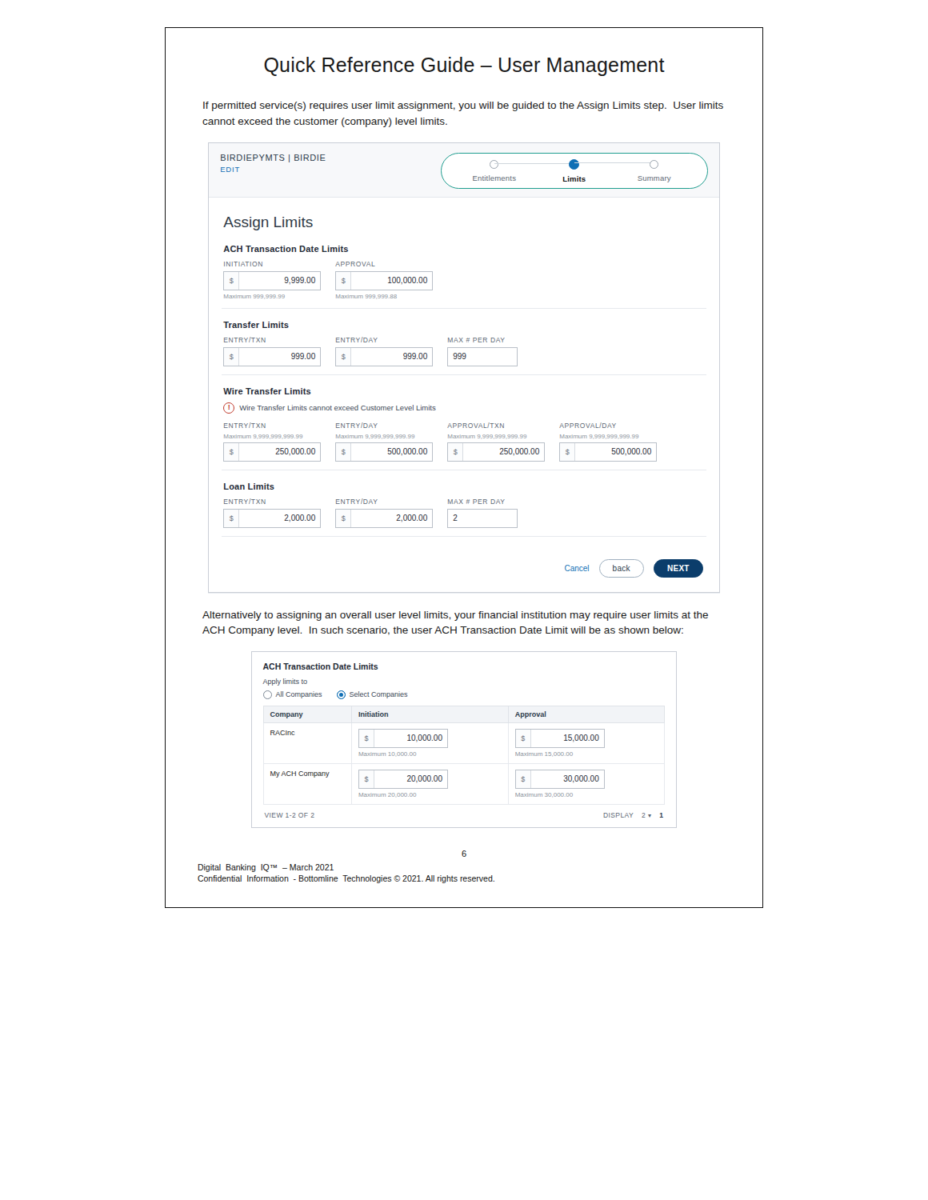Quick Reference Guide – User Management
If permitted service(s) requires user limit assignment, you will be guided to the Assign Limits step. User limits cannot exceed the customer (company) level limits.
BIRDIEPYMTS | BIRDIE EDIT
Entitlements
Limits
Summary
Assign Limits
ACH Transaction Date Limits
Initiation
$
9,999.00
Maximum 999,999.99
Approval
$
100,000.00
Maximum 999,999.88
Transfer Limits
Entry/Txn
$
999.00
Entry/Day
$
999.00
Max # Per Day
999
Wire Transfer Limits
!Wire Transfer Limits cannot exceed Customer Level Limits
Entry/Txn
Maximum 9,999,999,999.99
$
250,000.00
Entry/Day
Maximum 9,999,999,999.99
$
500,000.00
Approval/Txn
Maximum 9,999,999,999.99
$
250,000.00
Approval/Day
Maximum 9,999,999,999.99
$
500,000.00
Loan Limits
Entry/Txn
$
2,000.00
Entry/Day
$
2,000.00
Max # Per Day
2
Cancel back NEXT
Alternatively to assigning an overall user level limits, your financial institution may require user limits at the ACH Company level. In such scenario, the user ACH Transaction Date Limit will be as shown below:
ACH Transaction Date Limits
Apply limits to
All Companies Select Companies
| Company | Initiation | Approval |
| --- | --- | --- |
| RACInc | $ 10,000.00 Maximum 10,000.00 | $ 15,000.00 Maximum 15,000.00 |
| My ACH Company | $ 20,000.00 Maximum 20,000.00 | $ 30,000.00 Maximum 30,000.00 |
VIEW 1-2 OF 2 DISPLAY 2 ▾ 1
6
Digital Banking IQ™ – March 2021 Confidential Information - Bottomline Technologies © 2021. All rights reserved.